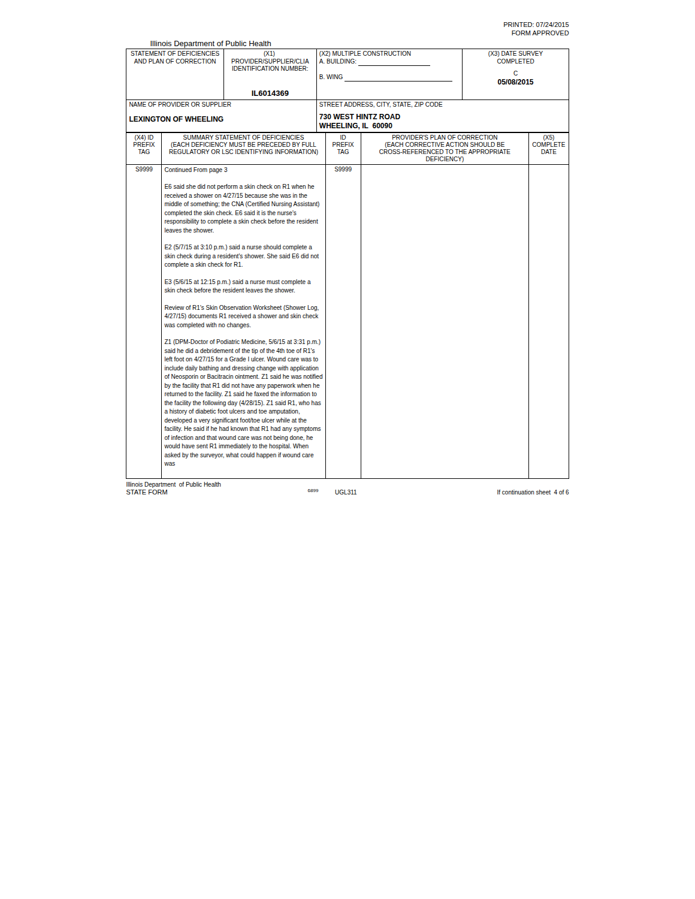PRINTED: 07/24/2015
FORM APPROVED
Illinois Department of Public Health
| STATEMENT OF DEFICIENCIES AND PLAN OF CORRECTION | (X1) PROVIDER/SUPPLIER/CLIA IDENTIFICATION NUMBER: IL6014369 | (X2) MULTIPLE CONSTRUCTION A. BUILDING: B. WING | (X3) DATE SURVEY COMPLETED C 05/08/2015 |
| NAME OF PROVIDER OR SUPPLIER LEXINGTON OF WHEELING | STREET ADDRESS, CITY, STATE, ZIP CODE 730 WEST HINTZ ROAD WHEELING, IL 60090 |
| (X4) ID PREFIX TAG | SUMMARY STATEMENT OF DEFICIENCIES (EACH DEFICIENCY MUST BE PRECEDED BY FULL REGULATORY OR LSC IDENTIFYING INFORMATION) | ID PREFIX TAG | PROVIDER'S PLAN OF CORRECTION (EACH CORRECTIVE ACTION SHOULD BE CROSS-REFERENCED TO THE APPROPRIATE DEFICIENCY) | (X5) COMPLETE DATE |
| S9999 | Continued From page 3 E6 said she did not perform a skin check on R1 when he received a shower on 4/27/15 because she was in the middle of something; the CNA (Certified Nursing Assistant) completed the skin check. E6 said it is the nurse's responsibility to complete a skin check before the resident leaves the shower. E2 (5/7/15 at 3:10 p.m.) said a nurse should complete a skin check during a resident's shower. She said E6 did not complete a skin check for R1. E3 (5/6/15 at 12:15 p.m.) said a nurse must complete a skin check before the resident leaves the shower. Review of R1's Skin Observation Worksheet (Shower Log, 4/27/15) documents R1 received a shower and skin check was completed with no changes. Z1 (DPM-Doctor of Podiatric Medicine, 5/6/15 at 3:31 p.m.) said he did a debridement of the tip of the 4th toe of R1's left foot on 4/27/15 for a Grade I ulcer. Wound care was to include daily bathing and dressing change with application of Neosporin or Bacitracin ointment. Z1 said he was notified by the facility that R1 did not have any paperwork when he returned to the facility. Z1 said he faxed the information to the facility the following day (4/28/15). Z1 said R1, who has a history of diabetic foot ulcers and toe amputation, developed a very significant foot/toe ulcer while at the facility. He said if he had known that R1 had any symptoms of infection and that wound care was not being done, he would have sent R1 immediately to the hospital. When asked by the surveyor, what could happen if wound care was | S9999 | | |
Illinois Department of Public Health
STATE FORM
6899 UGL311
If continuation sheet 4 of 6